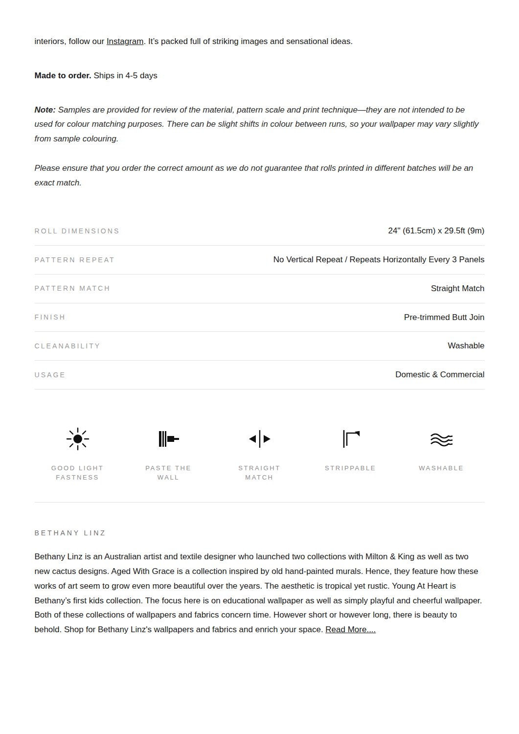interiors, follow our Instagram. It’s packed full of striking images and sensational ideas.
Made to order. Ships in 4-5 days
Note: Samples are provided for review of the material, pattern scale and print technique—they are not intended to be used for colour matching purposes. There can be slight shifts in colour between runs, so your wallpaper may vary slightly from sample colouring.
Please ensure that you order the correct amount as we do not guarantee that rolls printed in different batches will be an exact match.
| Roll Dimensions | 24" (61.5cm) x 29.5ft (9m) |
| Pattern Repeat | No Vertical Repeat / Repeats Horizontally Every 3 Panels |
| Pattern Match | Straight Match |
| Finish | Pre-trimmed Butt Join |
| Cleanability | Washable |
| Usage | Domestic & Commercial |
Good Light
Fastness
Paste the
Wall
Straight
Match
Strippable
Washable
Bethany Linz
Bethany Linz is an Australian artist and textile designer who launched two collections with Milton & King as well as two new cactus designs. Aged With Grace is a collection inspired by old hand-painted murals. Hence, they feature how these works of art seem to grow even more beautiful over the years. The aesthetic is tropical yet rustic. Young At Heart is Bethany’s first kids collection. The focus here is on educational wallpaper as well as simply playful and cheerful wallpaper. Both of these collections of wallpapers and fabrics concern time. However short or however long, there is beauty to behold. Shop for Bethany Linz's wallpapers and fabrics and enrich your space. Read More....